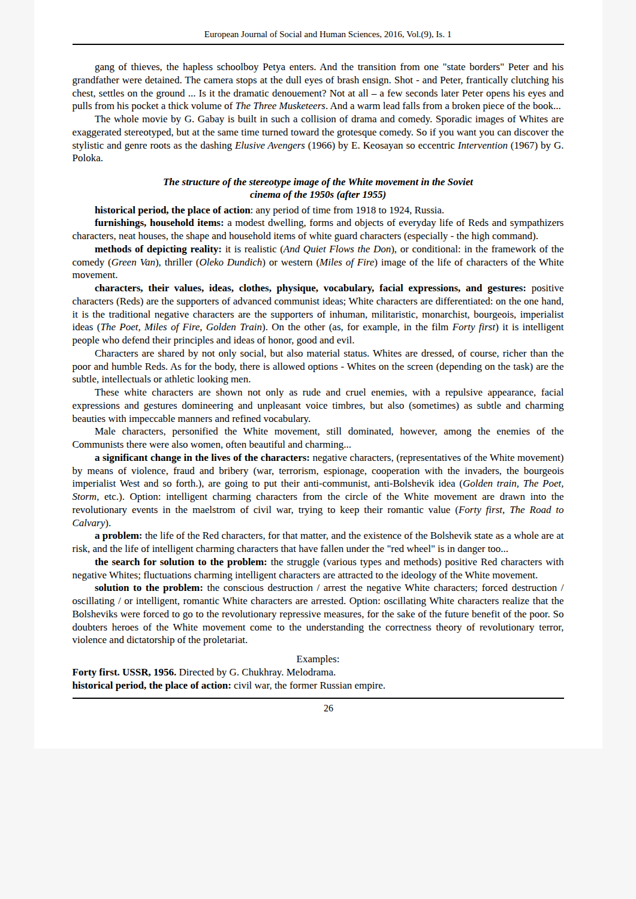European Journal of Social and Human Sciences, 2016, Vol.(9), Is. 1
gang of thieves, the hapless schoolboy Petya enters. And the transition from one "state borders" Peter and his grandfather were detained. The camera stops at the dull eyes of brash ensign. Shot - and Peter, frantically clutching his chest, settles on the ground ... Is it the dramatic denouement? Not at all – a few seconds later Peter opens his eyes and pulls from his pocket a thick volume of The Three Musketeers. And a warm lead falls from a broken piece of the book...
The whole movie by G. Gabay is built in such a collision of drama and comedy. Sporadic images of Whites are exaggerated stereotyped, but at the same time turned toward the grotesque comedy. So if you want you can discover the stylistic and genre roots as the dashing Elusive Avengers (1966) by E. Keosayan so eccentric Intervention (1967) by G. Poloka.
The structure of the stereotype image of the White movement in the Soviet
cinema of the 1950s (after 1955)
historical period, the place of action: any period of time from 1918 to 1924, Russia.
furnishings, household items: a modest dwelling, forms and objects of everyday life of Reds and sympathizers characters, neat houses, the shape and household items of white guard characters (especially - the high command).
methods of depicting reality: it is realistic (And Quiet Flows the Don), or conditional: in the framework of the comedy (Green Van), thriller (Oleko Dundich) or western (Miles of Fire) image of the life of characters of the White movement.
characters, their values, ideas, clothes, physique, vocabulary, facial expressions, and gestures: positive characters (Reds) are the supporters of advanced communist ideas; White characters are differentiated: on the one hand, it is the traditional negative characters are the supporters of inhuman, militaristic, monarchist, bourgeois, imperialist ideas (The Poet, Miles of Fire, Golden Train). On the other (as, for example, in the film Forty first) it is intelligent people who defend their principles and ideas of honor, good and evil.
Characters are shared by not only social, but also material status. Whites are dressed, of course, richer than the poor and humble Reds. As for the body, there is allowed options - Whites on the screen (depending on the task) are the subtle, intellectuals or athletic looking men.
These white characters are shown not only as rude and cruel enemies, with a repulsive appearance, facial expressions and gestures domineering and unpleasant voice timbres, but also (sometimes) as subtle and charming beauties with impeccable manners and refined vocabulary.
Male characters, personified the White movement, still dominated, however, among the enemies of the Communists there were also women, often beautiful and charming...
a significant change in the lives of the characters: negative characters, (representatives of the White movement) by means of violence, fraud and bribery (war, terrorism, espionage, cooperation with the invaders, the bourgeois imperialist West and so forth.), are going to put their anti-communist, anti-Bolshevik idea (Golden train, The Poet, Storm, etc.). Option: intelligent charming characters from the circle of the White movement are drawn into the revolutionary events in the maelstrom of civil war, trying to keep their romantic value (Forty first, The Road to Calvary).
a problem: the life of the Red characters, for that matter, and the existence of the Bolshevik state as a whole are at risk, and the life of intelligent charming characters that have fallen under the "red wheel" is in danger too...
the search for solution to the problem: the struggle (various types and methods) positive Red characters with negative Whites; fluctuations charming intelligent characters are attracted to the ideology of the White movement.
solution to the problem: the conscious destruction / arrest the negative White characters; forced destruction / oscillating / or intelligent, romantic White characters are arrested. Option: oscillating White characters realize that the Bolsheviks were forced to go to the revolutionary repressive measures, for the sake of the future benefit of the poor. So doubters heroes of the White movement come to the understanding the correctness theory of revolutionary terror, violence and dictatorship of the proletariat.
Examples:
Forty first. USSR, 1956. Directed by G. Chukhray. Melodrama.
historical period, the place of action: civil war, the former Russian empire.
26